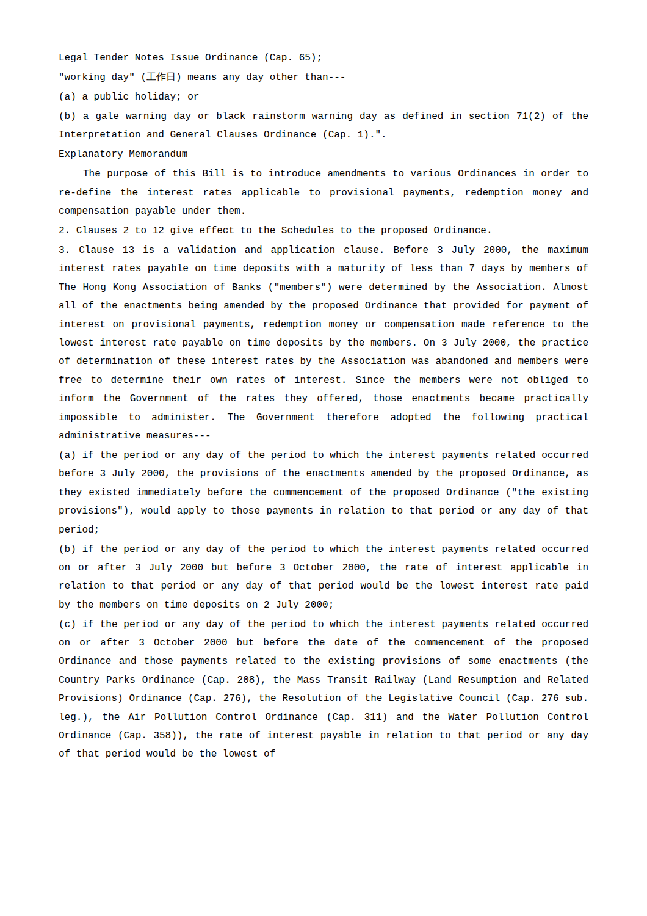Legal Tender Notes Issue Ordinance (Cap. 65);
"working day" (工作日) means any day other than---
(a) a public holiday; or
(b) a gale warning day or black rainstorm warning day as defined in section 71(2) of the Interpretation and General Clauses Ordinance (Cap. 1).".
Explanatory Memorandum
The purpose of this Bill is to introduce amendments to various Ordinances in order to re-define the interest rates applicable to provisional payments, redemption money and compensation payable under them.
2. Clauses 2 to 12 give effect to the Schedules to the proposed Ordinance.
3. Clause 13 is a validation and application clause. Before 3 July 2000, the maximum interest rates payable on time deposits with a maturity of less than 7 days by members of The Hong Kong Association of Banks ("members") were determined by the Association. Almost all of the enactments being amended by the proposed Ordinance that provided for payment of interest on provisional payments, redemption money or compensation made reference to the lowest interest rate payable on time deposits by the members. On 3 July 2000, the practice of determination of these interest rates by the Association was abandoned and members were free to determine their own rates of interest. Since the members were not obliged to inform the Government of the rates they offered, those enactments became practically impossible to administer. The Government therefore adopted the following practical administrative measures---
(a) if the period or any day of the period to which the interest payments related occurred before 3 July 2000, the provisions of the enactments amended by the proposed Ordinance, as they existed immediately before the commencement of the proposed Ordinance ("the existing provisions"), would apply to those payments in relation to that period or any day of that period;
(b) if the period or any day of the period to which the interest payments related occurred on or after 3 July 2000 but before 3 October 2000, the rate of interest applicable in relation to that period or any day of that period would be the lowest interest rate paid by the members on time deposits on 2 July 2000;
(c) if the period or any day of the period to which the interest payments related occurred on or after 3 October 2000 but before the date of the commencement of the proposed Ordinance and those payments related to the existing provisions of some enactments (the Country Parks Ordinance (Cap. 208), the Mass Transit Railway (Land Resumption and Related Provisions) Ordinance (Cap. 276), the Resolution of the Legislative Council (Cap. 276 sub. leg.), the Air Pollution Control Ordinance (Cap. 311) and the Water Pollution Control Ordinance (Cap. 358)), the rate of interest payable in relation to that period or any day of that period would be the lowest of